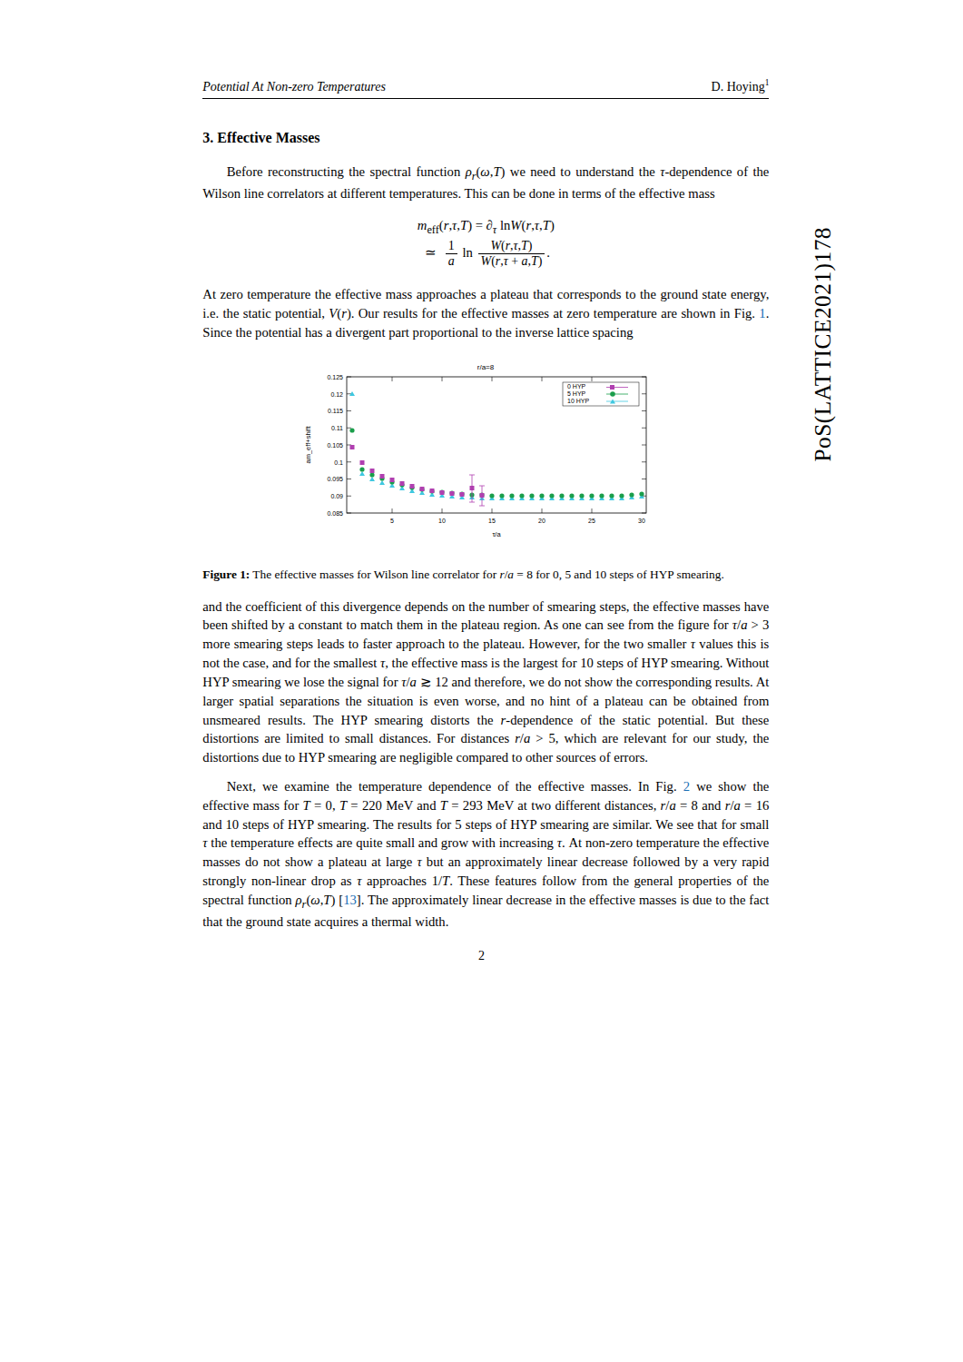Potential At Non-zero Temperatures
D. Hoying1
PoS(LATTICE2021)178
3. Effective Masses
Before reconstructing the spectral function ρr(ω,T) we need to understand the τ-dependence of the Wilson line correlators at different temperatures. This can be done in terms of the effective mass
meff(r,τ,T) = ∂τ lnW(r,τ,T) ≃ 1 a ln W(r,τ,T) W(r,τ + a,T).
At zero temperature the effective mass approaches a plateau that corresponds to the ground state energy, i.e. the static potential, V(r). Our results for the effective masses at zero temperature are shown in Fig. 1. Since the potential has a divergent part proportional to the inverse lattice spacing
r/a=8 0.125 0.12 0.115 0.11 0.105 0.1 0.095 0.09 0.085 5 10 15 20 25 30 τ/a am_eff+shift 0 HYP 5 HYP 10 HYP
Figure 1: The effective masses for Wilson line correlator for r/a = 8 for 0, 5 and 10 steps of HYP smearing.
and the coefficient of this divergence depends on the number of smearing steps, the effective masses have been shifted by a constant to match them in the plateau region. As one can see from the figure for τ/a > 3 more smearing steps leads to faster approach to the plateau. However, for the two smaller τ values this is not the case, and for the smallest τ, the effective mass is the largest for 10 steps of HYP smearing. Without HYP smearing we lose the signal for τ/a ≳ 12 and therefore, we do not show the corresponding results. At larger spatial separations the situation is even worse, and no hint of a plateau can be obtained from unsmeared results. The HYP smearing distorts the r-dependence of the static potential. But these distortions are limited to small distances. For distances r/a > 5, which are relevant for our study, the distortions due to HYP smearing are negligible compared to other sources of errors.
Next, we examine the temperature dependence of the effective masses. In Fig. 2 we show the effective mass for T = 0, T = 220 MeV and T = 293 MeV at two different distances, r/a = 8 and r/a = 16 and 10 steps of HYP smearing. The results for 5 steps of HYP smearing are similar. We see that for small τ the temperature effects are quite small and grow with increasing τ. At non-zero temperature the effective masses do not show a plateau at large τ but an approximately linear decrease followed by a very rapid strongly non-linear drop as τ approaches 1/T. These features follow from the general properties of the spectral function ρr(ω,T) [13]. The approximately linear decrease in the effective masses is due to the fact that the ground state acquires a thermal width.
2